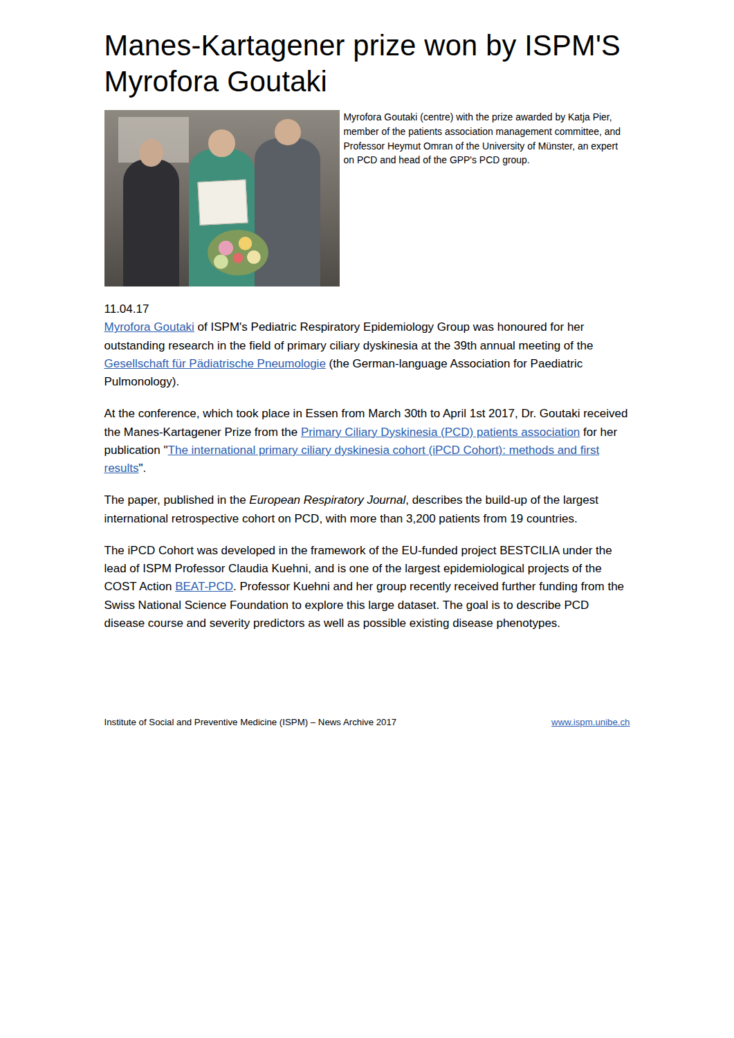Manes-Kartagener prize won by ISPM'S Myrofora Goutaki
Myrofora Goutaki (centre) with the prize awarded by Katja Pier, member of the patients association management committee, and Professor Heymut Omran of the University of Münster, an expert on PCD and head of the GPP's PCD group.
11.04.17
Myrofora Goutaki of ISPM's Pediatric Respiratory Epidemiology Group was honoured for her outstanding research in the field of primary ciliary dyskinesia at the 39th annual meeting of the Gesellschaft für Pädiatrische Pneumologie (the German-language Association for Paediatric Pulmonology).
At the conference, which took place in Essen from March 30th to April 1st 2017, Dr. Goutaki received the Manes-Kartagener Prize from the Primary Ciliary Dyskinesia (PCD) patients association for her publication "The international primary ciliary dyskinesia cohort (iPCD Cohort): methods and first results".
The paper, published in the European Respiratory Journal, describes the build-up of the largest international retrospective cohort on PCD, with more than 3,200 patients from 19 countries.
The iPCD Cohort was developed in the framework of the EU-funded project BESTCILIA under the lead of ISPM Professor Claudia Kuehni, and is one of the largest epidemiological projects of the COST Action BEAT-PCD. Professor Kuehni and her group recently received further funding from the Swiss National Science Foundation to explore this large dataset. The goal is to describe PCD disease course and severity predictors as well as possible existing disease phenotypes.
Institute of Social and Preventive Medicine (ISPM) – News Archive 2017 www.ispm.unibe.ch